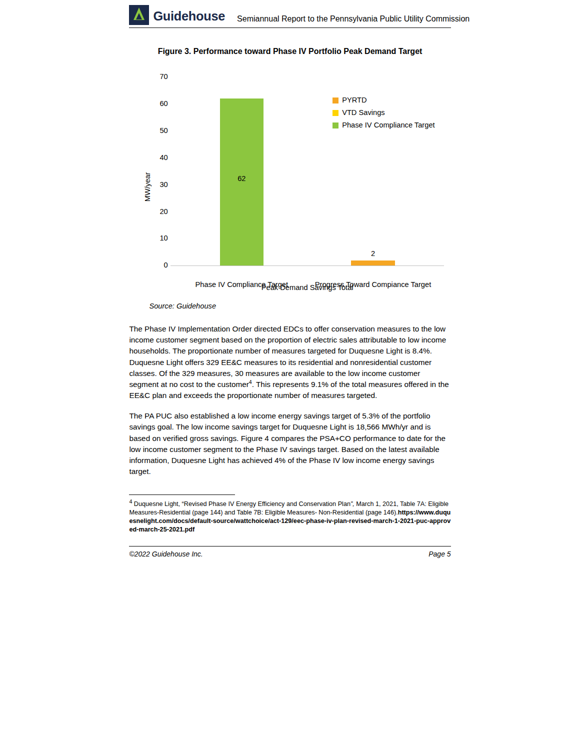Guidehouse
Semiannual Report to the Pennsylvania Public Utility Commission
Figure 3. Performance toward Phase IV Portfolio Peak Demand Target
MW/year
70
60
50
40
30
20
10
0
PYRTD
VTD Savings
Phase IV Compliance Target
62
2
Phase IV Compliance Target
Progress Toward Compiance Target
Peak Demand Savings Total
Source: Guidehouse
The Phase IV Implementation Order directed EDCs to offer conservation measures to the low income customer segment based on the proportion of electric sales attributable to low income households. The proportionate number of measures targeted for Duquesne Light is 8.4%. Duquesne Light offers 329 EE&C measures to its residential and nonresidential customer classes. Of the 329 measures, 30 measures are available to the low income customer segment at no cost to the customer4. This represents 9.1% of the total measures offered in the EE&C plan and exceeds the proportionate number of measures targeted.
The PA PUC also established a low income energy savings target of 5.3% of the portfolio savings goal. The low income savings target for Duquesne Light is 18,566 MWh/yr and is based on verified gross savings. Figure 4 compares the PSA+CO performance to date for the low income customer segment to the Phase IV savings target. Based on the latest available information, Duquesne Light has achieved 4% of the Phase IV low income energy savings target.
4 Duquesne Light, “Revised Phase IV Energy Efficiency and Conservation Plan”, March 1, 2021, Table 7A: Eligible Measures-Residential (page 144) and Table 7B: Eligible Measures- Non-Residential (page 146).https://www.duquesnelight.com/docs/default-source/wattchoice/act-129/eec-phase-iv-plan-revised-march-1-2021-puc-approved-march-25-2021.pdf
©2022 Guidehouse Inc.
Page 5